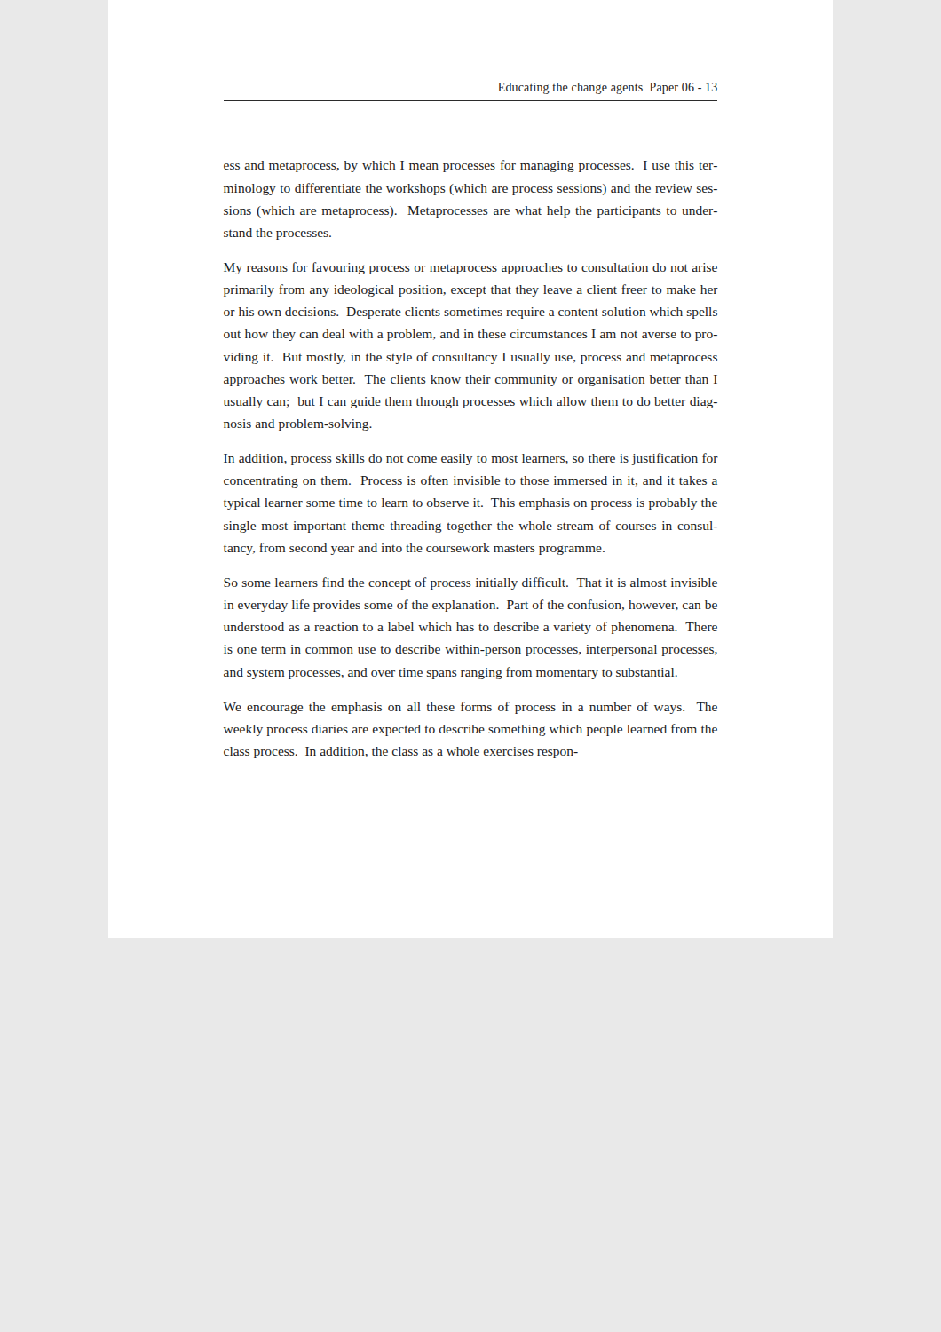Educating the change agents Paper 06 - 13
ess and metaprocess, by which I mean processes for managing processes. I use this terminology to differentiate the workshops (which are process sessions) and the review sessions (which are metaprocess). Metaprocesses are what help the participants to understand the processes.
My reasons for favouring process or metaprocess approaches to consultation do not arise primarily from any ideological position, except that they leave a client freer to make her or his own decisions. Desperate clients sometimes require a content solution which spells out how they can deal with a problem, and in these circumstances I am not averse to providing it. But mostly, in the style of consultancy I usually use, process and metaprocess approaches work better. The clients know their community or organisation better than I usually can; but I can guide them through processes which allow them to do better diagnosis and problem-solving.
In addition, process skills do not come easily to most learners, so there is justification for concentrating on them. Process is often invisible to those immersed in it, and it takes a typical learner some time to learn to observe it. This emphasis on process is probably the single most important theme threading together the whole stream of courses in consultancy, from second year and into the coursework masters programme.
So some learners find the concept of process initially difficult. That it is almost invisible in everyday life provides some of the explanation. Part of the confusion, however, can be understood as a reaction to a label which has to describe a variety of phenomena. There is one term in common use to describe within-person processes, interpersonal processes, and system processes, and over time spans ranging from momentary to substantial.
We encourage the emphasis on all these forms of process in a number of ways. The weekly process diaries are expected to describe something which people learned from the class process. In addition, the class as a whole exercises respon-